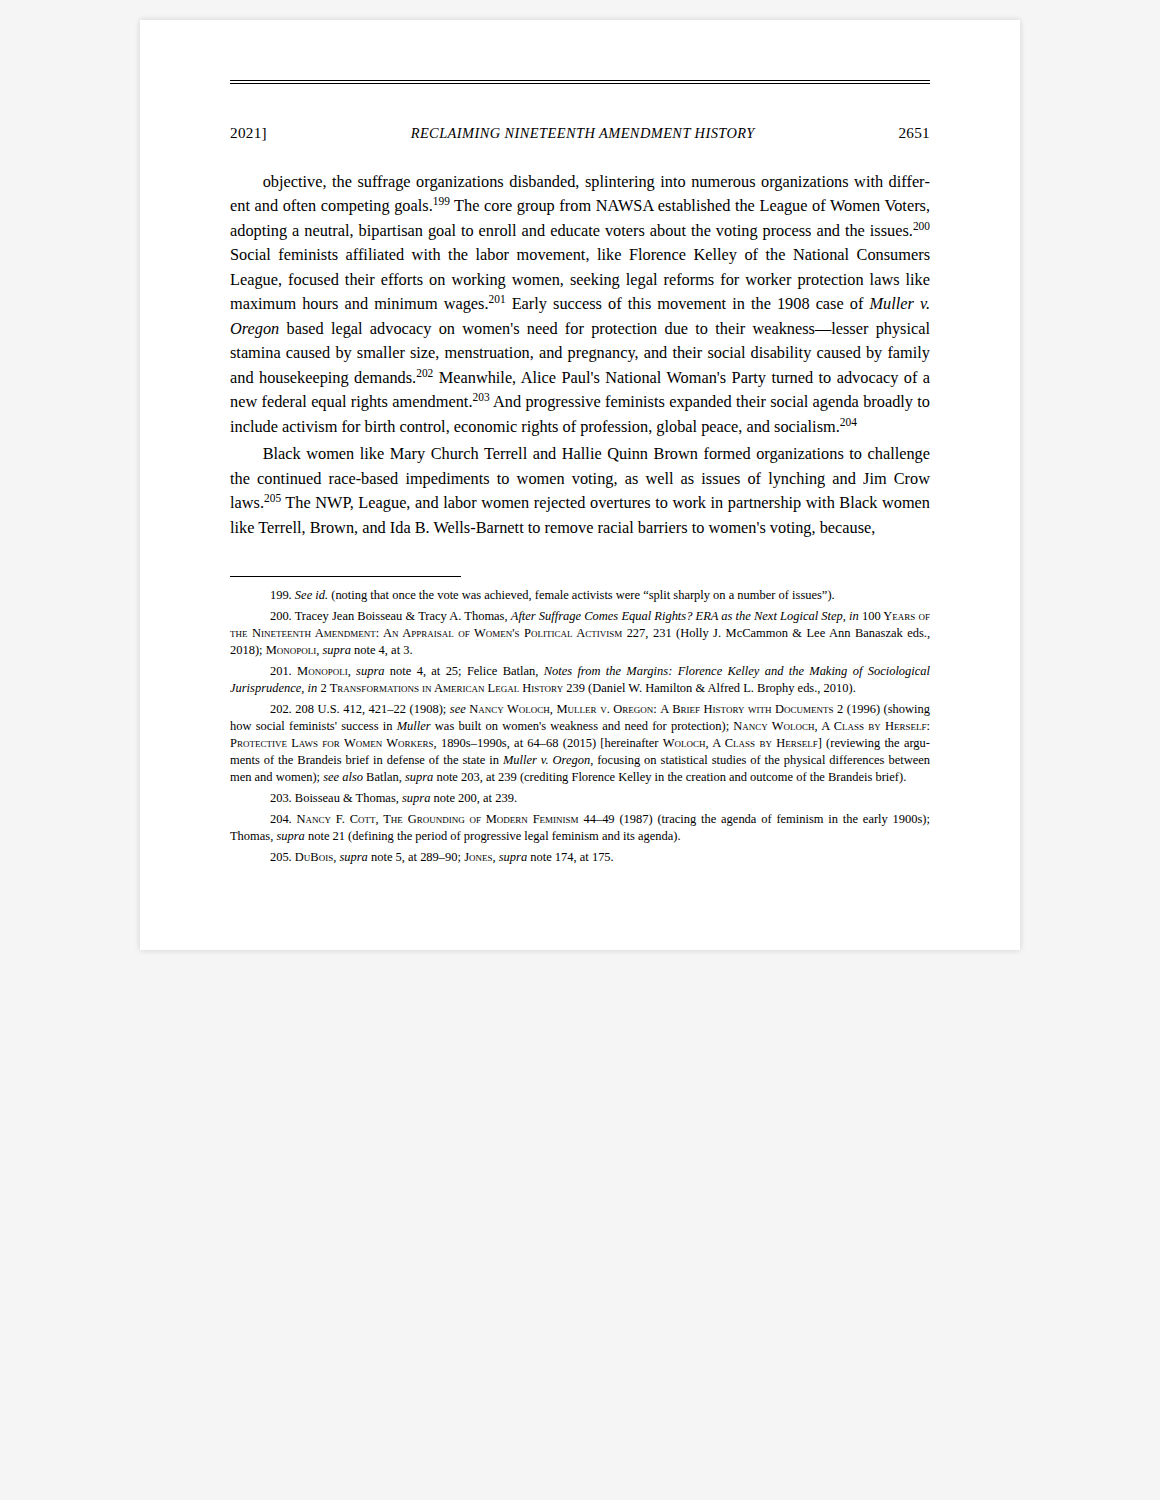2021] Reclaiming Nineteenth Amendment History 2651
objective, the suffrage organizations disbanded, splintering into numerous organizations with different and often competing goals.199 The core group from NAWSA established the League of Women Voters, adopting a neutral, bipartisan goal to enroll and educate voters about the voting process and the issues.200 Social feminists affiliated with the labor movement, like Florence Kelley of the National Consumers League, focused their efforts on working women, seeking legal reforms for worker protection laws like maximum hours and minimum wages.201 Early success of this movement in the 1908 case of Muller v. Oregon based legal advocacy on women's need for protection due to their weakness—lesser physical stamina caused by smaller size, menstruation, and pregnancy, and their social disability caused by family and housekeeping demands.202 Meanwhile, Alice Paul's National Woman's Party turned to advocacy of a new federal equal rights amendment.203 And progressive feminists expanded their social agenda broadly to include activism for birth control, economic rights of profession, global peace, and socialism.204
Black women like Mary Church Terrell and Hallie Quinn Brown formed organizations to challenge the continued race-based impediments to women voting, as well as issues of lynching and Jim Crow laws.205 The NWP, League, and labor women rejected overtures to work in partnership with Black women like Terrell, Brown, and Ida B. Wells-Barnett to remove racial barriers to women's voting, because,
199. See id. (noting that once the vote was achieved, female activists were “split sharply on a number of issues”).
200. Tracey Jean Boisseau & Tracy A. Thomas, After Suffrage Comes Equal Rights? ERA as the Next Logical Step, in 100 Years of the Nineteenth Amendment: An Appraisal of Women's Political Activism 227, 231 (Holly J. McCammon & Lee Ann Banaszak eds., 2018); Monopoli, supra note 4, at 3.
201. Monopoli, supra note 4, at 25; Felice Batlan, Notes from the Margins: Florence Kelley and the Making of Sociological Jurisprudence, in 2 Transformations in American Legal History 239 (Daniel W. Hamilton & Alfred L. Brophy eds., 2010).
202. 208 U.S. 412, 421–22 (1908); see Nancy Woloch, Muller v. Oregon: A Brief History with Documents 2 (1996) (showing how social feminists' success in Muller was built on women's weakness and need for protection); Nancy Woloch, A Class by Herself: Protective Laws for Women Workers, 1890s–1990s, at 64–68 (2015) [hereinafter Woloch, A Class by Herself] (reviewing the arguments of the Brandeis brief in defense of the state in Muller v. Oregon, focusing on statistical studies of the physical differences between men and women); see also Batlan, supra note 203, at 239 (crediting Florence Kelley in the creation and outcome of the Brandeis brief).
203. Boisseau & Thomas, supra note 200, at 239.
204. Nancy F. Cott, The Grounding of Modern Feminism 44–49 (1987) (tracing the agenda of feminism in the early 1900s); Thomas, supra note 21 (defining the period of progressive legal feminism and its agenda).
205. DuBois, supra note 5, at 289–90; Jones, supra note 174, at 175.